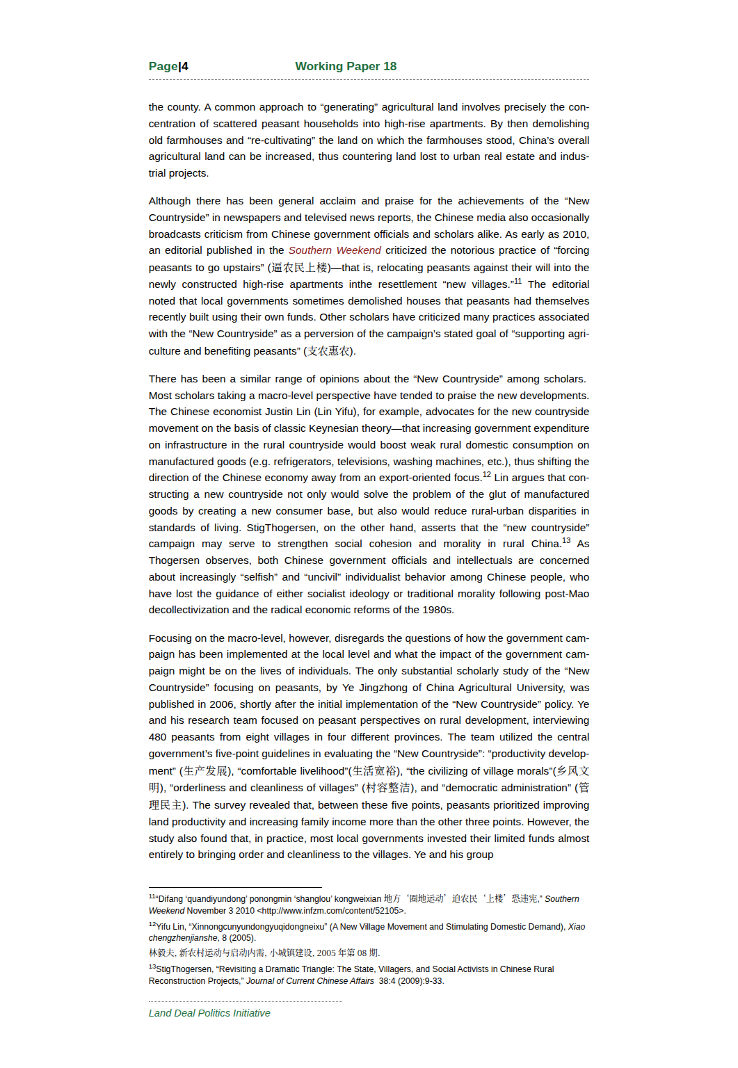Page|4
Working Paper 18
the county. A common approach to “generating” agricultural land involves precisely the concentration of scattered peasant households into high-rise apartments. By then demolishing old farmhouses and “re-cultivating” the land on which the farmhouses stood, China’s overall agricultural land can be increased, thus countering land lost to urban real estate and industrial projects.
Although there has been general acclaim and praise for the achievements of the “New Countryside” in newspapers and televised news reports, the Chinese media also occasionally broadcasts criticism from Chinese government officials and scholars alike. As early as 2010, an editorial published in the Southern Weekend criticized the notorious practice of “forcing peasants to go upstairs” (逼农民上楼)—that is, relocating peasants against their will into the newly constructed high-rise apartments inthe resettlement “new villages.”11 The editorial noted that local governments sometimes demolished houses that peasants had themselves recently built using their own funds. Other scholars have criticized many practices associated with the “New Countryside” as a perversion of the campaign’s stated goal of “supporting agriculture and benefiting peasants” (支农惠农).
There has been a similar range of opinions about the “New Countryside” among scholars. Most scholars taking a macro-level perspective have tended to praise the new developments. The Chinese economist Justin Lin (Lin Yifu), for example, advocates for the new countryside movement on the basis of classic Keynesian theory—that increasing government expenditure on infrastructure in the rural countryside would boost weak rural domestic consumption on manufactured goods (e.g. refrigerators, televisions, washing machines, etc.), thus shifting the direction of the Chinese economy away from an export-oriented focus.12 Lin argues that constructing a new countryside not only would solve the problem of the glut of manufactured goods by creating a new consumer base, but also would reduce rural-urban disparities in standards of living. StigThogersen, on the other hand, asserts that the “new countryside” campaign may serve to strengthen social cohesion and morality in rural China.13 As Thogersen observes, both Chinese government officials and intellectuals are concerned about increasingly “selfish” and “uncivil” individualist behavior among Chinese people, who have lost the guidance of either socialist ideology or traditional morality following post-Mao decollectivization and the radical economic reforms of the 1980s.
Focusing on the macro-level, however, disregards the questions of how the government campaign has been implemented at the local level and what the impact of the government campaign might be on the lives of individuals. The only substantial scholarly study of the “New Countryside” focusing on peasants, by Ye Jingzhong of China Agricultural University, was published in 2006, shortly after the initial implementation of the “New Countryside” policy. Ye and his research team focused on peasant perspectives on rural development, interviewing 480 peasants from eight villages in four different provinces. The team utilized the central government’s five-point guidelines in evaluating the “New Countryside”: “productivity development” (生产发展), “comfortable livelihood”(生活宽裕), “the civilizing of village morals”(乡风文明), “orderliness and cleanliness of villages” (村容整洁), and “democratic administration” (管理民主). The survey revealed that, between these five points, peasants prioritized improving land productivity and increasing family income more than the other three points. However, the study also found that, in practice, most local governments invested their limited funds almost entirely to bringing order and cleanliness to the villages. Ye and his group
11“Difang ‘quandiyundong’ ponongmin ‘shanglou’ kongweixian 地方‘圈地运动’迫农民‘上楼’恐违宪,” Southern Weekend November 3 2010 <http://www.infzm.com/content/52105>.
12 Yifu Lin, “Xinnongcunyundongyuqidongneixu” (A New Village Movement and Stimulating Domestic Demand), Xiao chengzhenjianshe, 8 (2005).
林毅夫, 新农村运动与启动内需, 小城镇建设, 2005 年第 08 期.
13 StigThogersen, “Revisiting a Dramatic Triangle: The State, Villagers, and Social Activists in Chinese Rural Reconstruction Projects,” Journal of Current Chinese Affairs 38:4 (2009):9-33.
Land Deal Politics Initiative